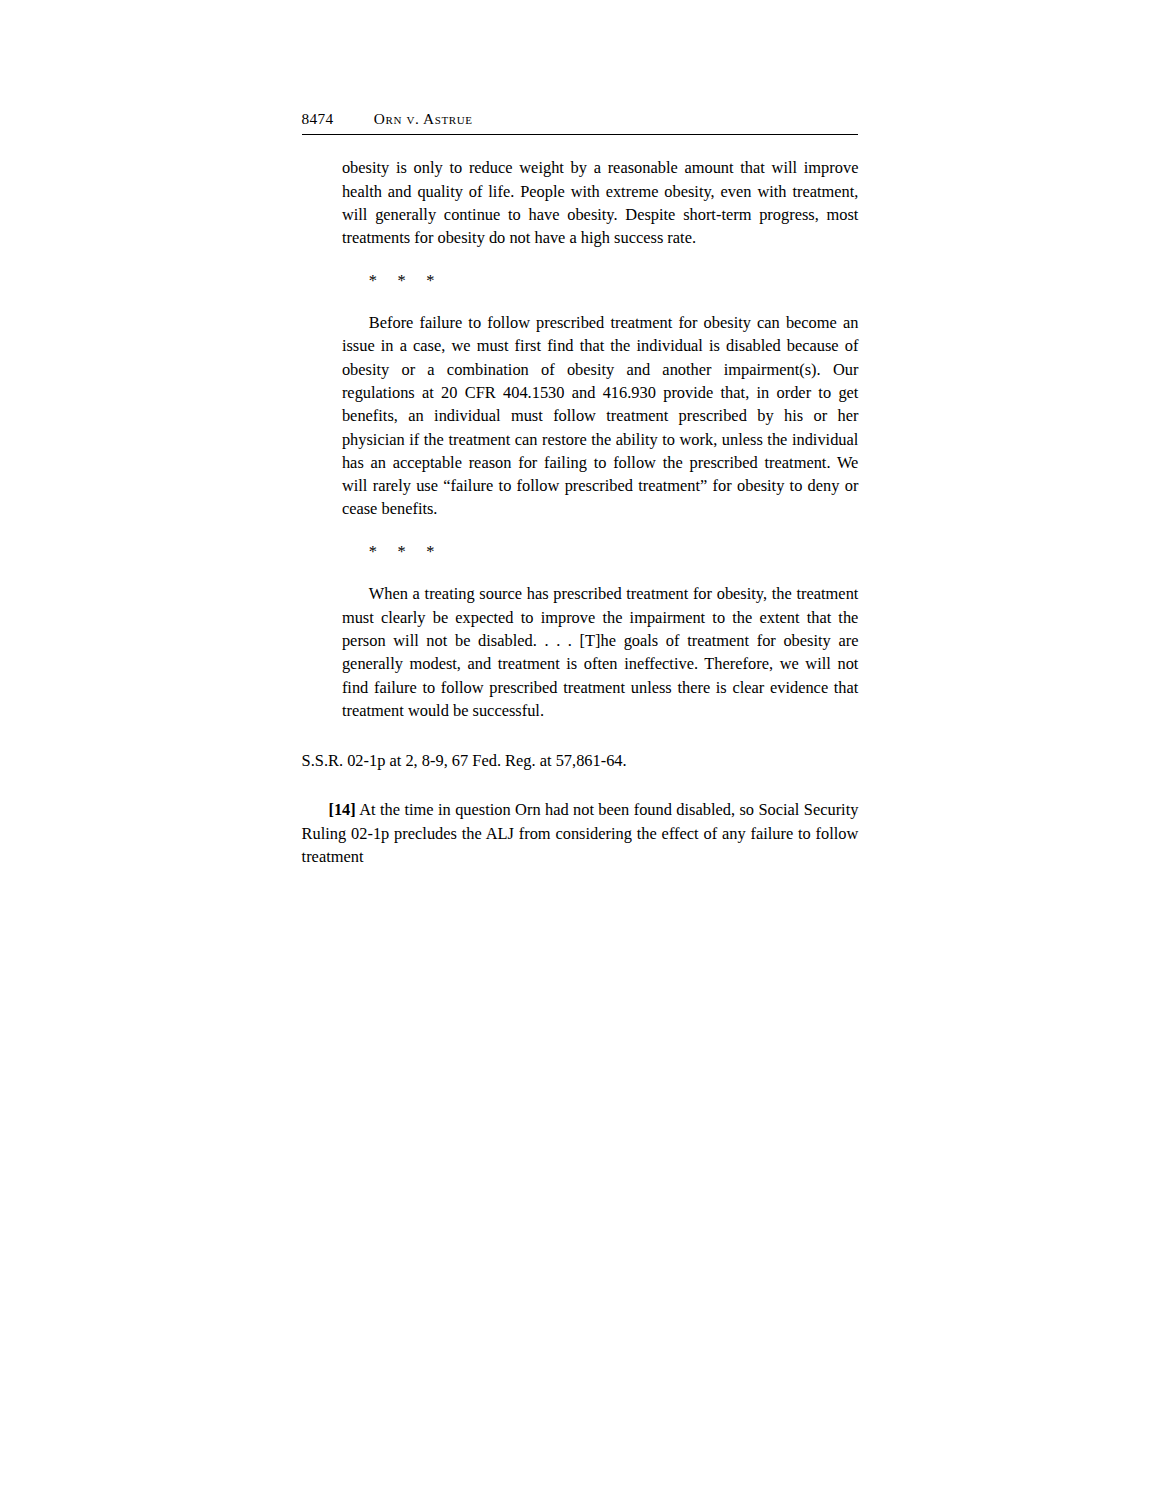8474 Orn v. Astrue
obesity is only to reduce weight by a reasonable amount that will improve health and quality of life. People with extreme obesity, even with treatment, will generally continue to have obesity. Despite short-term progress, most treatments for obesity do not have a high success rate.
* * *
Before failure to follow prescribed treatment for obesity can become an issue in a case, we must first find that the individual is disabled because of obesity or a combination of obesity and another impairment(s). Our regulations at 20 CFR 404.1530 and 416.930 provide that, in order to get benefits, an individual must follow treatment prescribed by his or her physician if the treatment can restore the ability to work, unless the individual has an acceptable reason for failing to follow the prescribed treatment. We will rarely use “failure to follow prescribed treatment” for obesity to deny or cease benefits.
* * *
When a treating source has prescribed treatment for obesity, the treatment must clearly be expected to improve the impairment to the extent that the person will not be disabled. . . . [T]he goals of treatment for obesity are generally modest, and treatment is often ineffective. Therefore, we will not find failure to follow prescribed treatment unless there is clear evidence that treatment would be successful.
S.S.R. 02-1p at 2, 8-9, 67 Fed. Reg. at 57,861-64.
[14] At the time in question Orn had not been found disabled, so Social Security Ruling 02-1p precludes the ALJ from considering the effect of any failure to follow treatment